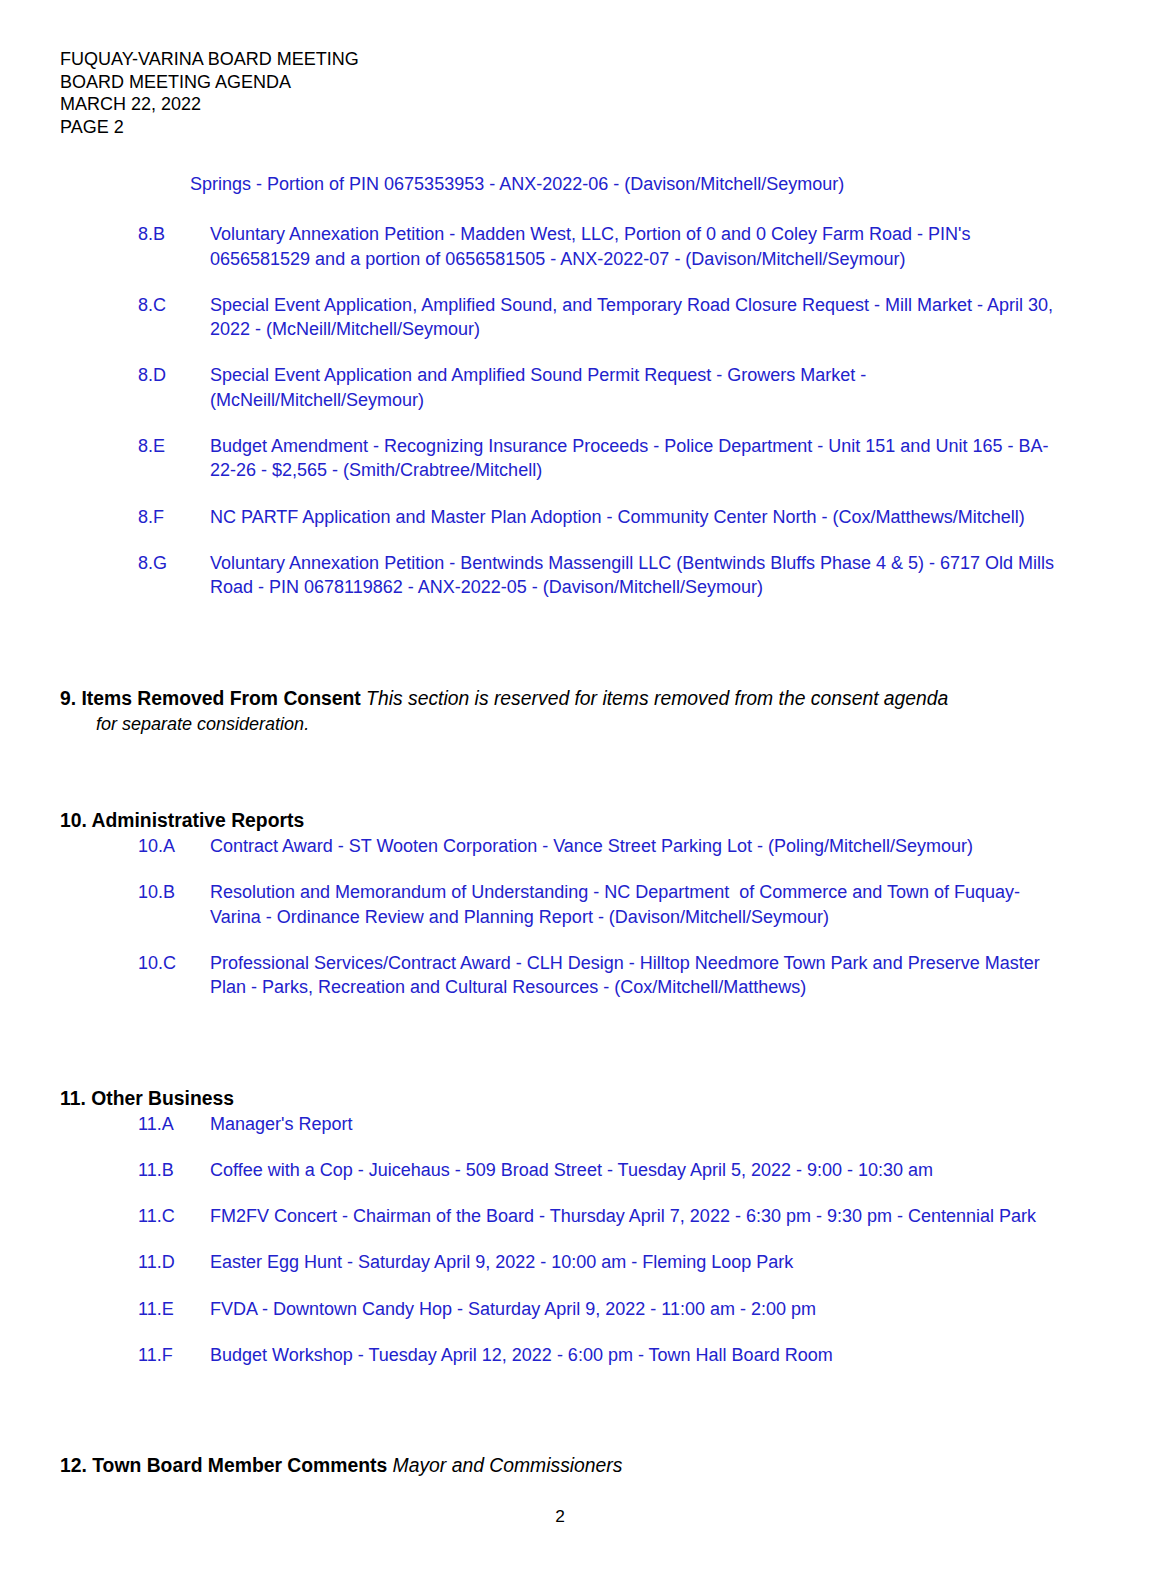FUQUAY-VARINA BOARD MEETING
BOARD MEETING AGENDA
MARCH 22, 2022
PAGE 2
Springs - Portion of PIN 0675353953 - ANX-2022-06 - (Davison/Mitchell/Seymour)
8.B Voluntary Annexation Petition - Madden West, LLC, Portion of 0 and 0 Coley Farm Road - PIN's 0656581529 and a portion of 0656581505 - ANX-2022-07 - (Davison/Mitchell/Seymour)
8.C Special Event Application, Amplified Sound, and Temporary Road Closure Request - Mill Market - April 30, 2022 - (McNeill/Mitchell/Seymour)
8.D Special Event Application and Amplified Sound Permit Request - Growers Market - (McNeill/Mitchell/Seymour)
8.E Budget Amendment - Recognizing Insurance Proceeds - Police Department - Unit 151 and Unit 165 - BA-22-26 - $2,565 - (Smith/Crabtree/Mitchell)
8.F NC PARTF Application and Master Plan Adoption - Community Center North - (Cox/Matthews/Mitchell)
8.G Voluntary Annexation Petition - Bentwinds Massengill LLC (Bentwinds Bluffs Phase 4 & 5) - 6717 Old Mills Road - PIN 0678119862 - ANX-2022-05 - (Davison/Mitchell/Seymour)
9. Items Removed From Consent This section is reserved for items removed from the consent agenda
for separate consideration.
10. Administrative Reports
10.A Contract Award - ST Wooten Corporation - Vance Street Parking Lot - (Poling/Mitchell/Seymour)
10.B Resolution and Memorandum of Understanding - NC Department of Commerce and Town of Fuquay-Varina - Ordinance Review and Planning Report - (Davison/Mitchell/Seymour)
10.C Professional Services/Contract Award - CLH Design - Hilltop Needmore Town Park and Preserve Master Plan - Parks, Recreation and Cultural Resources - (Cox/Mitchell/Matthews)
11. Other Business
11.A Manager's Report
11.B Coffee with a Cop - Juicehaus - 509 Broad Street - Tuesday April 5, 2022 - 9:00 - 10:30 am
11.C FM2FV Concert - Chairman of the Board - Thursday April 7, 2022 - 6:30 pm - 9:30 pm - Centennial Park
11.D Easter Egg Hunt - Saturday April 9, 2022 - 10:00 am - Fleming Loop Park
11.E FVDA - Downtown Candy Hop - Saturday April 9, 2022 - 11:00 am - 2:00 pm
11.F Budget Workshop - Tuesday April 12, 2022 - 6:00 pm - Town Hall Board Room
12. Town Board Member Comments Mayor and Commissioners
2